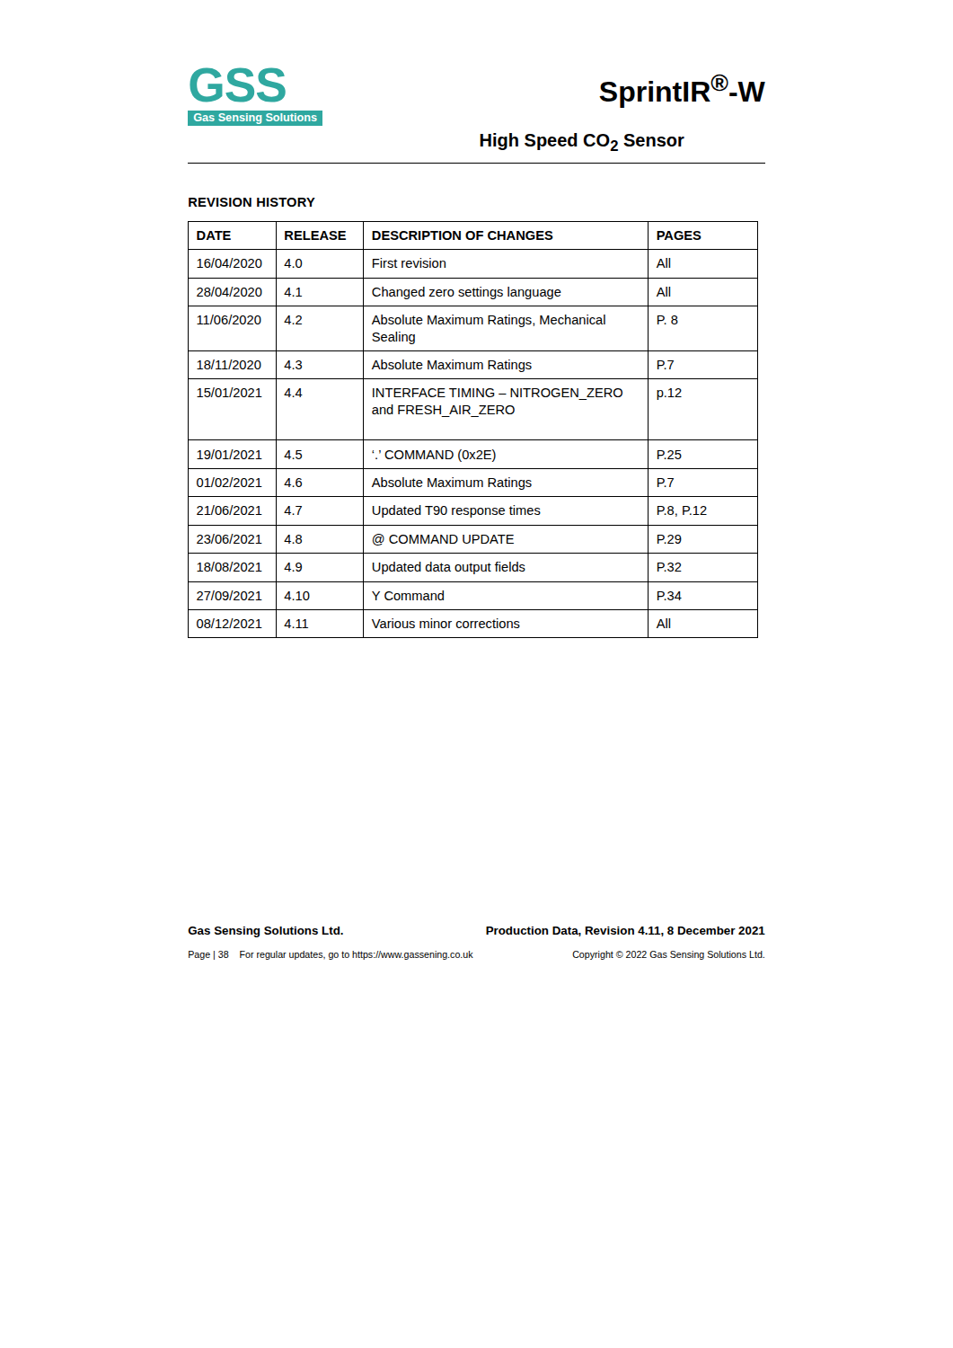GSS Gas Sensing Solutions
SprintIR®-W
High Speed CO2 Sensor
REVISION HISTORY
| DATE | RELEASE | DESCRIPTION OF CHANGES | PAGES |
| --- | --- | --- | --- |
| 16/04/2020 | 4.0 | First revision | All |
| 28/04/2020 | 4.1 | Changed zero settings language | All |
| 11/06/2020 | 4.2 | Absolute Maximum Ratings, Mechanical Sealing | P. 8 |
| 18/11/2020 | 4.3 | Absolute Maximum Ratings | P.7 |
| 15/01/2021 | 4.4 | INTERFACE TIMING – NITROGEN_ZERO and FRESH_AIR_ZERO | p.12 |
| 19/01/2021 | 4.5 | ‘.’ COMMAND (0x2E) | P.25 |
| 01/02/2021 | 4.6 | Absolute Maximum Ratings | P.7 |
| 21/06/2021 | 4.7 | Updated T90 response times | P.8, P.12 |
| 23/06/2021 | 4.8 | @ COMMAND UPDATE | P.29 |
| 18/08/2021 | 4.9 | Updated data output fields | P.32 |
| 27/09/2021 | 4.10 | Y Command | P.34 |
| 08/12/2021 | 4.11 | Various minor corrections | All |
Gas Sensing Solutions Ltd. Production Data, Revision 4.11, 8 December 2021
Page | 38 For regular updates, go to https://www.gassening.co.uk Copyright © 2022 Gas Sensing Solutions Ltd.